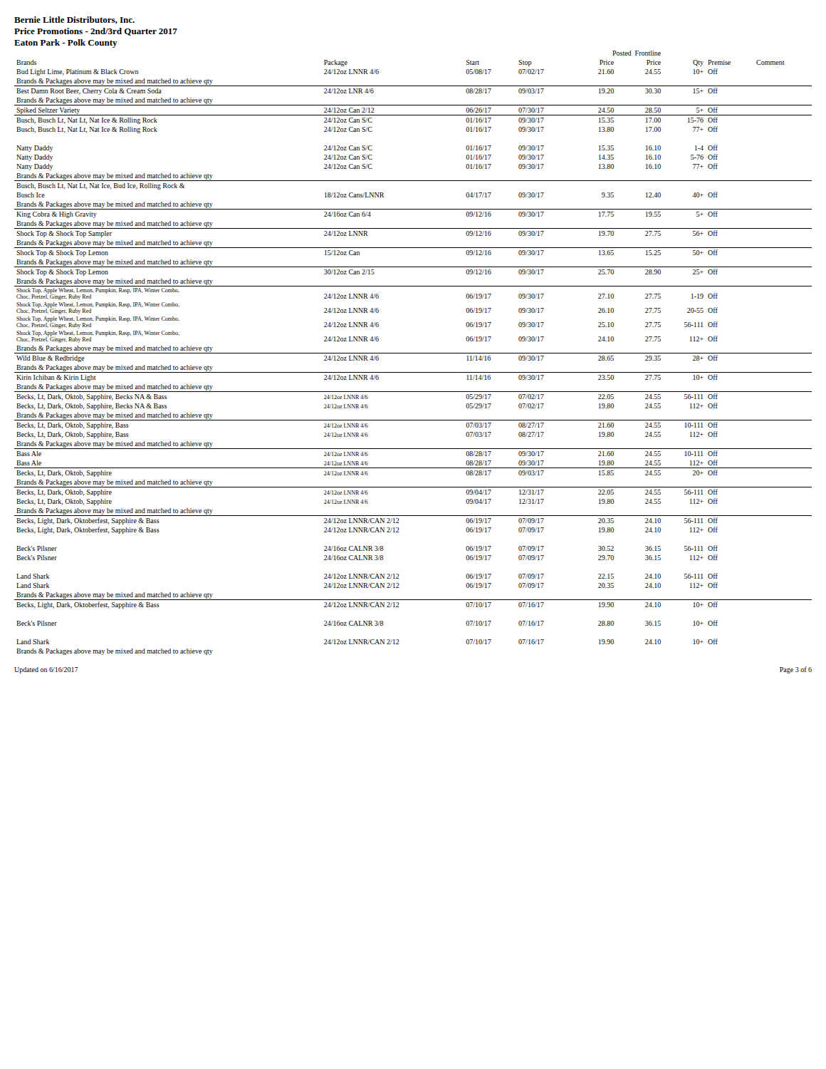Bernie Little Distributors, Inc.
Price Promotions - 2nd/3rd Quarter 2017
Eaton Park - Polk County
| | | | | Posted Frontline | | | |
| --- | --- | --- | --- | --- | --- | --- | --- |
| Brands | Package | Start | Stop | Price | Price | Qty | Premise | Comment |
| Bud Light Lime, Platinum & Black Crown | 24/12oz LNNR 4/6 | 05/08/17 | 07/02/17 | 21.60 | 24.55 | 10+ | Off | |
| Brands & Packages above may be mixed and matched to achieve qty |
| Best Damn Root Beer, Cherry Cola & Cream Soda | 24/12oz LNR 4/6 | 08/28/17 | 09/03/17 | 19.20 | 30.30 | 15+ | Off | |
| Brands & Packages above may be mixed and matched to achieve qty |
| Spiked Seltzer Variety | 24/12oz Can 2/12 | 06/26/17 | 07/30/17 | 24.50 | 28.50 | 5+ | Off | |
| Busch, Busch Lt, Nat Lt, Nat Ice & Rolling Rock | 24/12oz Can S/C | 01/16/17 | 09/30/17 | 15.35 | 17.00 | 15-76 | Off | |
| Busch, Busch Lt, Nat Lt, Nat Ice & Rolling Rock | 24/12oz Can S/C | 01/16/17 | 09/30/17 | 13.80 | 17.00 | 77+ | Off | |
| Natty Daddy | 24/12oz Can S/C | 01/16/17 | 09/30/17 | 15.35 | 16.10 | 1-4 | Off | |
| Natty Daddy | 24/12oz Can S/C | 01/16/17 | 09/30/17 | 14.35 | 16.10 | 5-76 | Off | |
| Natty Daddy | 24/12oz Can S/C | 01/16/17 | 09/30/17 | 13.80 | 16.10 | 77+ | Off | |
| Brands & Packages above may be mixed and matched to achieve qty |
| Busch, Busch Lt, Nat Lt, Nat Ice, Bud Ice, Rolling Rock & | | | | | | | | |
| Busch Ice | 18/12oz Cans/LNNR | 04/17/17 | 09/30/17 | 9.35 | 12.40 | 40+ | Off | |
| Brands & Packages above may be mixed and matched to achieve qty |
| King Cobra & High Gravity | 24/16oz Can 6/4 | 09/12/16 | 09/30/17 | 17.75 | 19.55 | 5+ | Off | |
| Brands & Packages above may be mixed and matched to achieve qty |
| Shock Top & Shock Top Sampler | 24/12oz LNNR | 09/12/16 | 09/30/17 | 19.70 | 27.75 | 56+ | Off | |
| Brands & Packages above may be mixed and matched to achieve qty |
| Shock Top & Shock Top Lemon | 15/12oz Can | 09/12/16 | 09/30/17 | 13.65 | 15.25 | 50+ | Off | |
| Brands & Packages above may be mixed and matched to achieve qty |
| Shock Top & Shock Top Lemon | 30/12oz Can 2/15 | 09/12/16 | 09/30/17 | 25.70 | 28.90 | 25+ | Off | |
| Brands & Packages above may be mixed and matched to achieve qty |
| Shock Top, Apple Wheat, Lemon, Pumpkin, Rasp, IPA, Winter Combo, Choc, Pretzel, Ginger, Ruby Red | 24/12oz LNNR 4/6 | 06/19/17 | 09/30/17 | 27.10 | 27.75 | 1-19 | Off | |
| Shock Top, Apple Wheat, Lemon, Pumpkin, Rasp, IPA, Winter Combo, Choc, Pretzel, Ginger, Ruby Red | 24/12oz LNNR 4/6 | 06/19/17 | 09/30/17 | 26.10 | 27.75 | 20-55 | Off | |
| Shock Top, Apple Wheat, Lemon, Pumpkin, Rasp, IPA, Winter Combo, Choc, Pretzel, Ginger, Ruby Red | 24/12oz LNNR 4/6 | 06/19/17 | 09/30/17 | 25.10 | 27.75 | 56-111 | Off | |
| Shock Top, Apple Wheat, Lemon, Pumpkin, Rasp, IPA, Winter Combo, Choc, Pretzel, Ginger, Ruby Red | 24/12oz LNNR 4/6 | 06/19/17 | 09/30/17 | 24.10 | 27.75 | 112+ | Off | |
| Brands & Packages above may be mixed and matched to achieve qty |
| Wild Blue & Redbridge | 24/12oz LNNR 4/6 | 11/14/16 | 09/30/17 | 28.65 | 29.35 | 28+ | Off | |
| Brands & Packages above may be mixed and matched to achieve qty |
| Kirin Ichiban & Kirin Light | 24/12oz LNNR 4/6 | 11/14/16 | 09/30/17 | 23.50 | 27.75 | 10+ | Off | |
| Brands & Packages above may be mixed and matched to achieve qty |
| Becks, Lt, Dark, Oktob, Sapphire, Becks NA & Bass | 24/12oz LNNR 4/6 | 05/29/17 | 07/02/17 | 22.05 | 24.55 | 56-111 | Off | |
| Becks, Lt, Dark, Oktob, Sapphire, Becks NA & Bass | 24/12oz LNNR 4/6 | 05/29/17 | 07/02/17 | 19.80 | 24.55 | 112+ | Off | |
| Brands & Packages above may be mixed and matched to achieve qty |
| Becks, Lt, Dark, Oktob, Sapphire, Bass | 24/12oz LNNR 4/6 | 07/03/17 | 08/27/17 | 21.60 | 24.55 | 10-111 | Off | |
| Becks, Lt, Dark, Oktob, Sapphire, Bass | 24/12oz LNNR 4/6 | 07/03/17 | 08/27/17 | 19.80 | 24.55 | 112+ | Off | |
| Brands & Packages above may be mixed and matched to achieve qty |
| Bass Ale | 24/12oz LNNR 4/6 | 08/28/17 | 09/30/17 | 21.60 | 24.55 | 10-111 | Off | |
| Bass Ale | 24/12oz LNNR 4/6 | 08/28/17 | 09/30/17 | 19.80 | 24.55 | 112+ | Off | |
| Becks, Lt, Dark, Oktob, Sapphire | 24/12oz LNNR 4/6 | 08/28/17 | 09/03/17 | 15.85 | 24.55 | 20+ | Off | |
| Brands & Packages above may be mixed and matched to achieve qty |
| Becks, Lt, Dark, Oktob, Sapphire | 24/12oz LNNR 4/6 | 09/04/17 | 12/31/17 | 22.05 | 24.55 | 56-111 | Off | |
| Becks, Lt, Dark, Oktob, Sapphire | 24/12oz LNNR 4/6 | 09/04/17 | 12/31/17 | 19.80 | 24.55 | 112+ | Off | |
| Brands & Packages above may be mixed and matched to achieve qty |
| Becks, Light, Dark, Oktoberfest, Sapphire & Bass | 24/12oz LNNR/CAN 2/12 | 06/19/17 | 07/09/17 | 20.35 | 24.10 | 56-111 | Off | |
| Becks, Light, Dark, Oktoberfest, Sapphire & Bass | 24/12oz LNNR/CAN 2/12 | 06/19/17 | 07/09/17 | 19.80 | 24.10 | 112+ | Off | |
| Beck's Pilsner | 24/16oz CALNR 3/8 | 06/19/17 | 07/09/17 | 30.52 | 36.15 | 56-111 | Off | |
| Beck's Pilsner | 24/16oz CALNR 3/8 | 06/19/17 | 07/09/17 | 29.70 | 36.15 | 112+ | Off | |
| Land Shark | 24/12oz LNNR/CAN 2/12 | 06/19/17 | 07/09/17 | 22.15 | 24.10 | 56-111 | Off | |
| Land Shark | 24/12oz LNNR/CAN 2/12 | 06/19/17 | 07/09/17 | 20.35 | 24.10 | 112+ | Off | |
| Brands & Packages above may be mixed and matched to achieve qty |
| Becks, Light, Dark, Oktoberfest, Sapphire & Bass | 24/12oz LNNR/CAN 2/12 | 07/10/17 | 07/16/17 | 19.90 | 24.10 | 10+ | Off | |
| Beck's Pilsner | 24/16oz CALNR 3/8 | 07/10/17 | 07/16/17 | 28.80 | 36.15 | 10+ | Off | |
| Land Shark | 24/12oz LNNR/CAN 2/12 | 07/10/17 | 07/16/17 | 19.90 | 24.10 | 10+ | Off | |
| Brands & Packages above may be mixed and matched to achieve qty |
Updated on 6/16/2017 Page 3 of 6